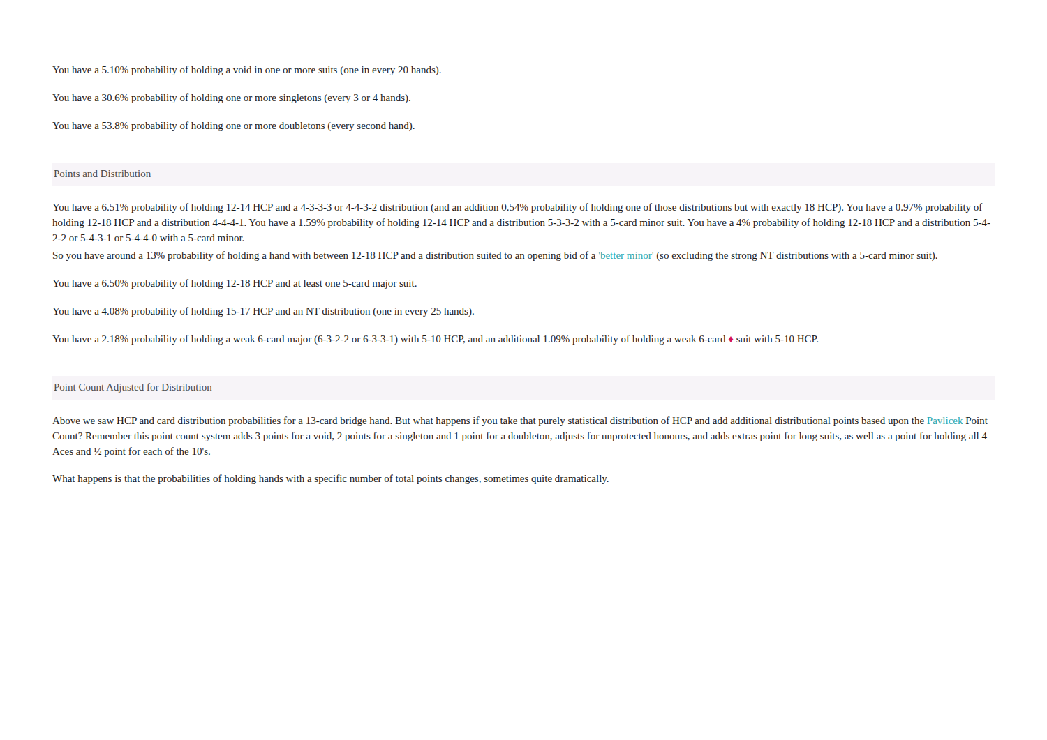You have a 5.10% probability of holding a void in one or more suits (one in every 20 hands).
You have a 30.6% probability of holding one or more singletons (every 3 or 4 hands).
You have a 53.8% probability of holding one or more doubletons (every second hand).
Points and Distribution
You have a 6.51% probability of holding 12-14 HCP and a 4-3-3-3 or 4-4-3-2 distribution (and an addition 0.54% probability of holding one of those distributions but with exactly 18 HCP). You have a 0.97% probability of holding 12-18 HCP and a distribution 4-4-4-1. You have a 1.59% probability of holding 12-14 HCP and a distribution 5-3-3-2 with a 5-card minor suit. You have a 4% probability of holding 12-18 HCP and a distribution 5-4-2-2 or 5-4-3-1 or 5-4-4-0 with a 5-card minor.
So you have around a 13% probability of holding a hand with between 12-18 HCP and a distribution suited to an opening bid of a 'better minor' (so excluding the strong NT distributions with a 5-card minor suit).
You have a 6.50% probability of holding 12-18 HCP and at least one 5-card major suit.
You have a 4.08% probability of holding 15-17 HCP and an NT distribution (one in every 25 hands).
You have a 2.18% probability of holding a weak 6-card major (6-3-2-2 or 6-3-3-1) with 5-10 HCP, and an additional 1.09% probability of holding a weak 6-card ♦ suit with 5-10 HCP.
Point Count Adjusted for Distribution
Above we saw HCP and card distribution probabilities for a 13-card bridge hand. But what happens if you take that purely statistical distribution of HCP and add additional distributional points based upon the Pavlicek Point Count? Remember this point count system adds 3 points for a void, 2 points for a singleton and 1 point for a doubleton, adjusts for unprotected honours, and adds extras point for long suits, as well as a point for holding all 4 Aces and ½ point for each of the 10's.
What happens is that the probabilities of holding hands with a specific number of total points changes, sometimes quite dramatically.